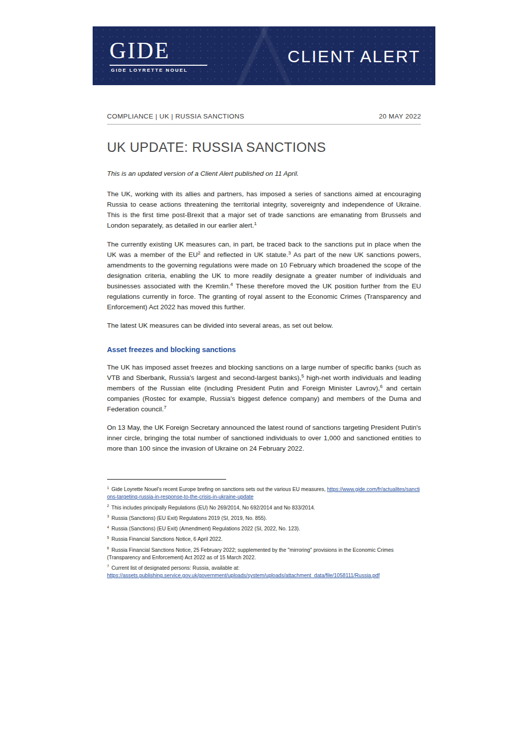GIDE
GIDE LOYRETTE NOUEL
CLIENT ALERT
COMPLIANCE | UK | RUSSIA SANCTIONS
20 MAY 2022
UK UPDATE: RUSSIA SANCTIONS
This is an updated version of a Client Alert published on 11 April.
The UK, working with its allies and partners, has imposed a series of sanctions aimed at encouraging Russia to cease actions threatening the territorial integrity, sovereignty and independence of Ukraine. This is the first time post-Brexit that a major set of trade sanctions are emanating from Brussels and London separately, as detailed in our earlier alert.1
The currently existing UK measures can, in part, be traced back to the sanctions put in place when the UK was a member of the EU2 and reflected in UK statute.3 As part of the new UK sanctions powers, amendments to the governing regulations were made on 10 February which broadened the scope of the designation criteria, enabling the UK to more readily designate a greater number of individuals and businesses associated with the Kremlin.4 These therefore moved the UK position further from the EU regulations currently in force. The granting of royal assent to the Economic Crimes (Transparency and Enforcement) Act 2022 has moved this further.
The latest UK measures can be divided into several areas, as set out below.
Asset freezes and blocking sanctions
The UK has imposed asset freezes and blocking sanctions on a large number of specific banks (such as VTB and Sberbank, Russia's largest and second-largest banks),5 high-net worth individuals and leading members of the Russian elite (including President Putin and Foreign Minister Lavrov),6 and certain companies (Rostec for example, Russia's biggest defence company) and members of the Duma and Federation council.7
On 13 May, the UK Foreign Secretary announced the latest round of sanctions targeting President Putin's inner circle, bringing the total number of sanctioned individuals to over 1,000 and sanctioned entities to more than 100 since the invasion of Ukraine on 24 February 2022.
1 Gide Loyrette Nouel's recent Europe brefing on sanctions sets out the various EU measures, https://www.gide.com/fr/actualites/sanctions-targeting-russia-in-response-to-the-crisis-in-ukraine-update
2 This includes principally Regulations (EU) No 269/2014, No 692/2014 and No 833/2014.
3 Russia (Sanctions) (EU Exit) Regulations 2019 (SI, 2019, No. 855).
4 Russia (Sanctions) (EU Exit) (Amendment) Regulations 2022 (SI, 2022, No. 123).
5 Russia Financial Sanctions Notice, 6 April 2022.
6 Russia Financial Sanctions Notice, 25 February 2022; supplemented by the "mirroring" provisions in the Economic Crimes (Transparency and Enforcement) Act 2022 as of 15 March 2022.
7 Current list of designated persons: Russia, available at:
https://assets.publishing.service.gov.uk/government/uploads/system/uploads/attachment_data/file/1058111/Russia.pdf